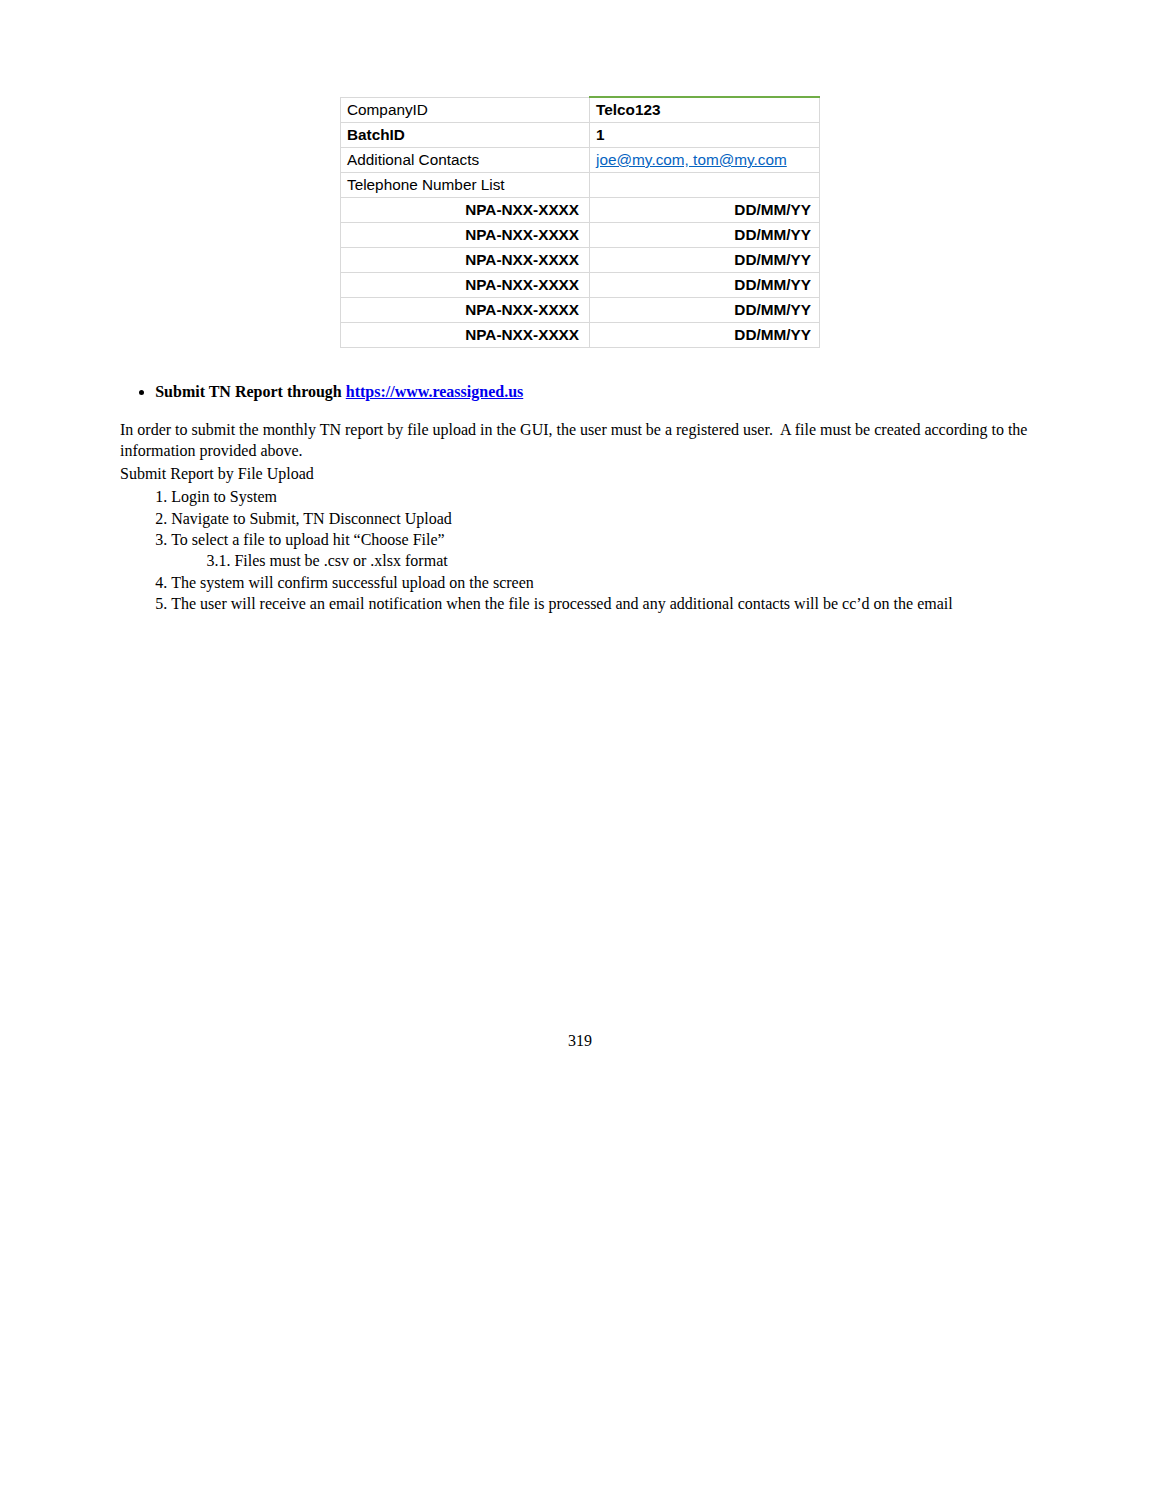| CompanyID | Telco123 |
| BatchID | 1 |
| Additional Contacts | joe@my.com, tom@my.com |
| Telephone Number List | |
| NPA-NXX-XXXX | DD/MM/YY |
| NPA-NXX-XXXX | DD/MM/YY |
| NPA-NXX-XXXX | DD/MM/YY |
| NPA-NXX-XXXX | DD/MM/YY |
| NPA-NXX-XXXX | DD/MM/YY |
| NPA-NXX-XXXX | DD/MM/YY |
Submit TN Report through https://www.reassigned.us
In order to submit the monthly TN report by file upload in the GUI, the user must be a registered user. A file must be created according to the information provided above.
Submit Report by File Upload
Login to System
Navigate to Submit, TN Disconnect Upload
To select a file to upload hit “Choose File”
3.1. Files must be .csv or .xlsx format
The system will confirm successful upload on the screen
The user will receive an email notification when the file is processed and any additional contacts will be cc’d on the email
319